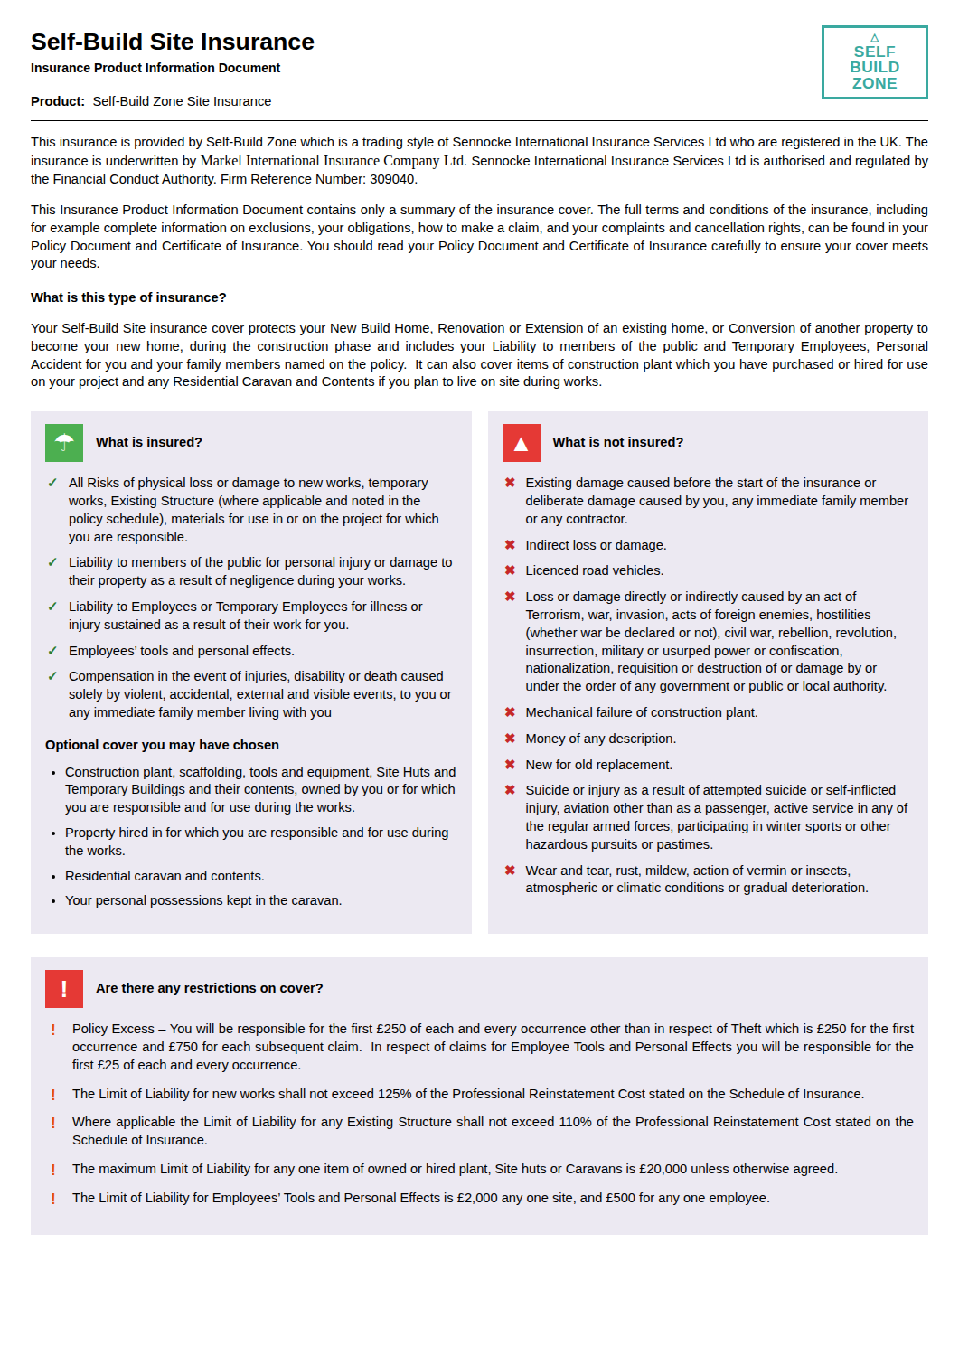Self-Build Site Insurance
Insurance Product Information Document
Product: Self-Build Zone Site Insurance
△ SELF BUILD ZONE
This insurance is provided by Self-Build Zone which is a trading style of Sennocke International Insurance Services Ltd who are registered in the UK. The insurance is underwritten by Markel International Insurance Company Ltd. Sennocke International Insurance Services Ltd is authorised and regulated by the Financial Conduct Authority. Firm Reference Number: 309040.
This Insurance Product Information Document contains only a summary of the insurance cover. The full terms and conditions of the insurance, including for example complete information on exclusions, your obligations, how to make a claim, and your complaints and cancellation rights, can be found in your Policy Document and Certificate of Insurance. You should read your Policy Document and Certificate of Insurance carefully to ensure your cover meets your needs.
What is this type of insurance?
Your Self-Build Site insurance cover protects your New Build Home, Renovation or Extension of an existing home, or Conversion of another property to become your new home, during the construction phase and includes your Liability to members of the public and Temporary Employees, Personal Accident for you and your family members named on the policy. It can also cover items of construction plant which you have purchased or hired for use on your project and any Residential Caravan and Contents if you plan to live on site during works.
☂
What is insured?
All Risks of physical loss or damage to new works, temporary works, Existing Structure (where applicable and noted in the policy schedule), materials for use in or on the project for which you are responsible.
Liability to members of the public for personal injury or damage to their property as a result of negligence during your works.
Liability to Employees or Temporary Employees for illness or injury sustained as a result of their work for you.
Employees’ tools and personal effects.
Compensation in the event of injuries, disability or death caused solely by violent, accidental, external and visible events, to you or any immediate family member living with you
Optional cover you may have chosen
Construction plant, scaffolding, tools and equipment, Site Huts and Temporary Buildings and their contents, owned by you or for which you are responsible and for use during the works.
Property hired in for which you are responsible and for use during the works.
Residential caravan and contents.
Your personal possessions kept in the caravan.
▲
What is not insured?
Existing damage caused before the start of the insurance or deliberate damage caused by you, any immediate family member or any contractor.
Indirect loss or damage.
Licenced road vehicles.
Loss or damage directly or indirectly caused by an act of Terrorism, war, invasion, acts of foreign enemies, hostilities (whether war be declared or not), civil war, rebellion, revolution, insurrection, military or usurped power or confiscation, nationalization, requisition or destruction of or damage by or under the order of any government or public or local authority.
Mechanical failure of construction plant.
Money of any description.
New for old replacement.
Suicide or injury as a result of attempted suicide or self-inflicted injury, aviation other than as a passenger, active service in any of the regular armed forces, participating in winter sports or other hazardous pursuits or pastimes.
Wear and tear, rust, mildew, action of vermin or insects, atmospheric or climatic conditions or gradual deterioration.
!
Are there any restrictions on cover?
Policy Excess – You will be responsible for the first £250 of each and every occurrence other than in respect of Theft which is £250 for the first occurrence and £750 for each subsequent claim. In respect of claims for Employee Tools and Personal Effects you will be responsible for the first £25 of each and every occurrence.
The Limit of Liability for new works shall not exceed 125% of the Professional Reinstatement Cost stated on the Schedule of Insurance.
Where applicable the Limit of Liability for any Existing Structure shall not exceed 110% of the Professional Reinstatement Cost stated on the Schedule of Insurance.
The maximum Limit of Liability for any one item of owned or hired plant, Site huts or Caravans is £20,000 unless otherwise agreed.
The Limit of Liability for Employees’ Tools and Personal Effects is £2,000 any one site, and £500 for any one employee.